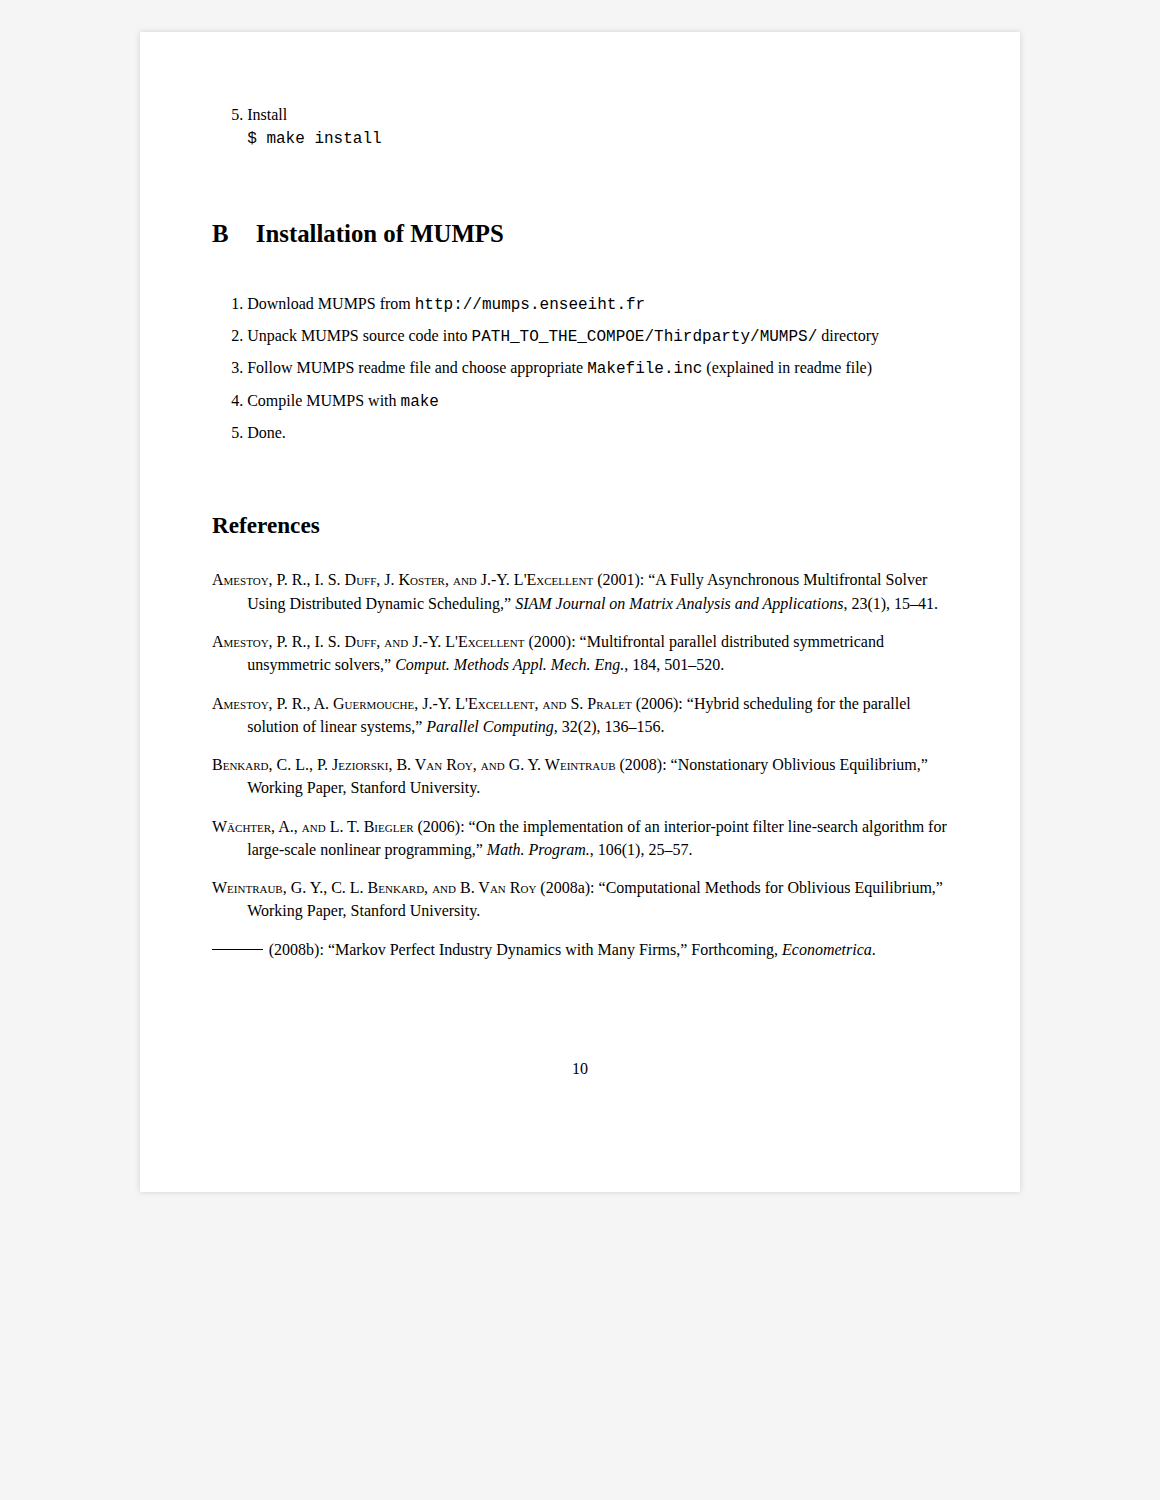Install
$ make install
BInstallation of MUMPS
Download MUMPS from http://mumps.enseeiht.fr
Unpack MUMPS source code into PATH_TO_THE_COMPOE/Thirdparty/MUMPS/ directory
Follow MUMPS readme file and choose appropriate Makefile.inc (explained in readme file)
Compile MUMPS with make
Done.
References
Amestoy, P. R., I. S. Duff, J. Koster, and J.-Y. L'Excellent (2001): “A Fully Asynchronous Multifrontal Solver Using Distributed Dynamic Scheduling,” SIAM Journal on Matrix Analysis and Applications, 23(1), 15–41.
Amestoy, P. R., I. S. Duff, and J.-Y. L'Excellent (2000): “Multifrontal parallel distributed symmetricand unsymmetric solvers,” Comput. Methods Appl. Mech. Eng., 184, 501–520.
Amestoy, P. R., A. Guermouche, J.-Y. L'Excellent, and S. Pralet (2006): “Hybrid scheduling for the parallel solution of linear systems,” Parallel Computing, 32(2), 136–156.
Benkard, C. L., P. Jeziorski, B. Van Roy, and G. Y. Weintraub (2008): “Nonstationary Oblivious Equilibrium,” Working Paper, Stanford University.
Wächter, A., and L. T. Biegler (2006): “On the implementation of an interior-point filter line-search algorithm for large-scale nonlinear programming,” Math. Program., 106(1), 25–57.
Weintraub, G. Y., C. L. Benkard, and B. Van Roy (2008a): “Computational Methods for Oblivious Equilibrium,” Working Paper, Stanford University.
(2008b): “Markov Perfect Industry Dynamics with Many Firms,” Forthcoming, Econometrica.
10